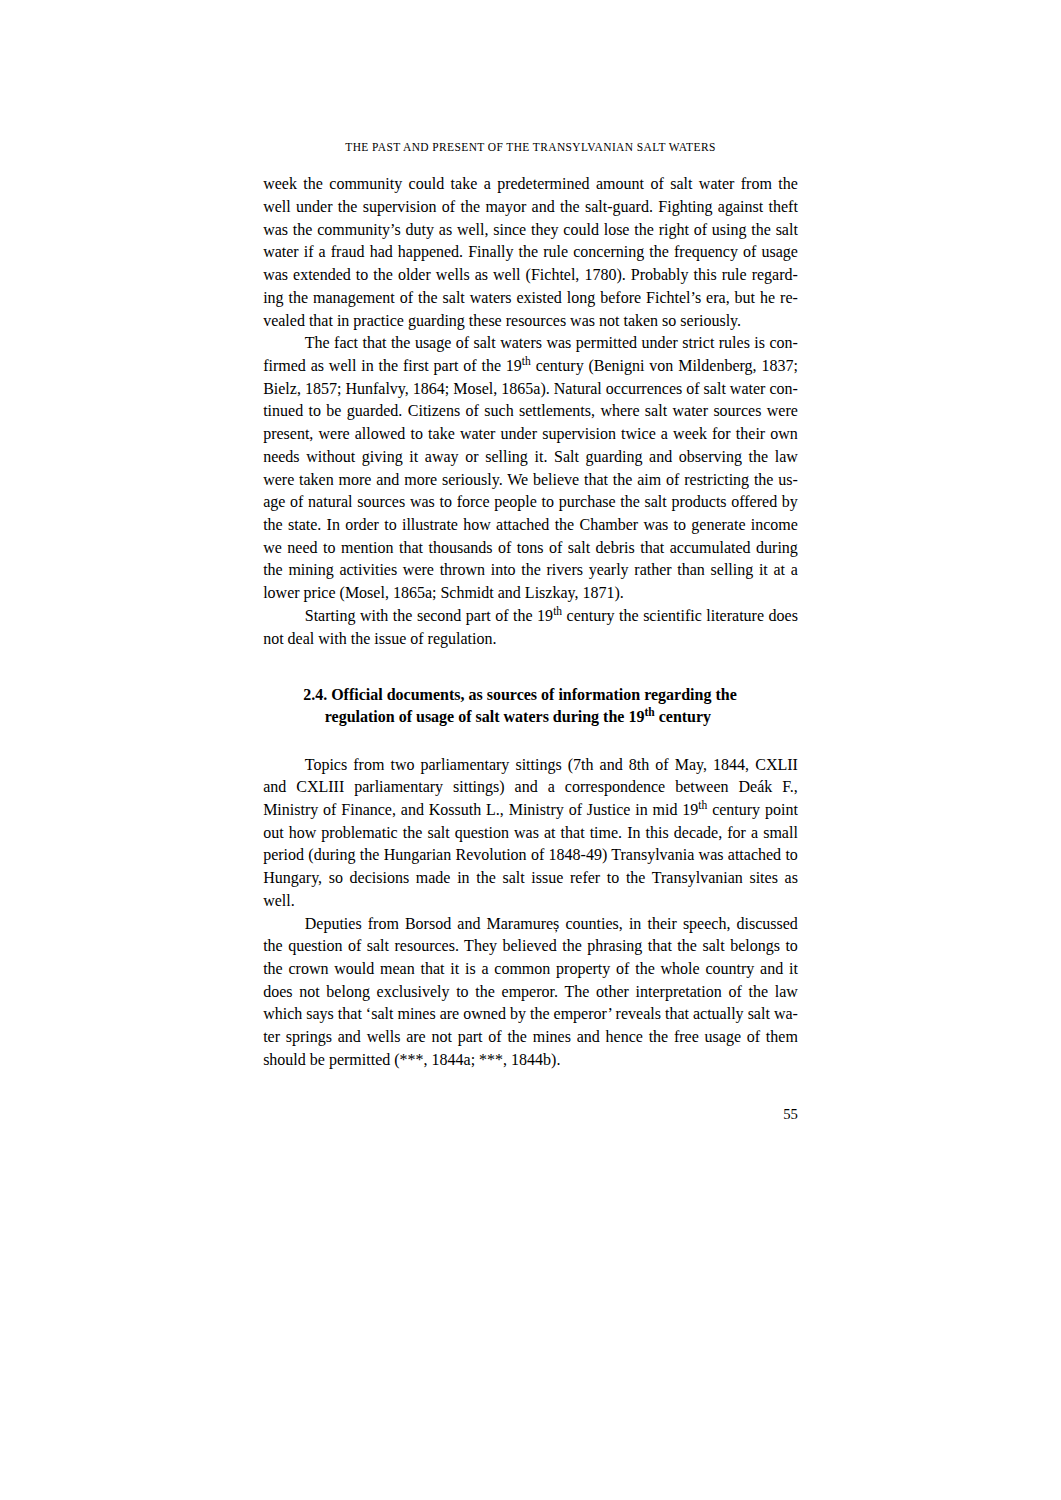The Past and Present of the Transylvanian Salt Waters
week the community could take a predetermined amount of salt water from the well under the supervision of the mayor and the salt-guard. Fighting against theft was the community’s duty as well, since they could lose the right of using the salt water if a fraud had happened. Finally the rule concerning the frequency of usage was extended to the older wells as well (Fichtel, 1780). Probably this rule regarding the management of the salt waters existed long before Fichtel’s era, but he revealed that in practice guarding these resources was not taken so seriously.
The fact that the usage of salt waters was permitted under strict rules is confirmed as well in the first part of the 19th century (Benigni von Mildenberg, 1837; Bielz, 1857; Hunfalvy, 1864; Mosel, 1865a). Natural occurrences of salt water continued to be guarded. Citizens of such settlements, where salt water sources were present, were allowed to take water under supervision twice a week for their own needs without giving it away or selling it. Salt guarding and observing the law were taken more and more seriously. We believe that the aim of restricting the usage of natural sources was to force people to purchase the salt products offered by the state. In order to illustrate how attached the Chamber was to generate income we need to mention that thousands of tons of salt debris that accumulated during the mining activities were thrown into the rivers yearly rather than selling it at a lower price (Mosel, 1865a; Schmidt and Liszkay, 1871).
Starting with the second part of the 19th century the scientific literature does not deal with the issue of regulation.
2.4. Official documents, as sources of information regarding the regulation of usage of salt waters during the 19th century
Topics from two parliamentary sittings (7th and 8th of May, 1844, CXLII and CXLIII parliamentary sittings) and a correspondence between Deák F., Ministry of Finance, and Kossuth L., Ministry of Justice in mid 19th century point out how problematic the salt question was at that time. In this decade, for a small period (during the Hungarian Revolution of 1848-49) Transylvania was attached to Hungary, so decisions made in the salt issue refer to the Transylvanian sites as well.
Deputies from Borsod and Maramureș counties, in their speech, discussed the question of salt resources. They believed the phrasing that the salt belongs to the crown would mean that it is a common property of the whole country and it does not belong exclusively to the emperor. The other interpretation of the law which says that ‘salt mines are owned by the emperor’ reveals that actually salt water springs and wells are not part of the mines and hence the free usage of them should be permitted (***, 1844a; ***, 1844b).
55